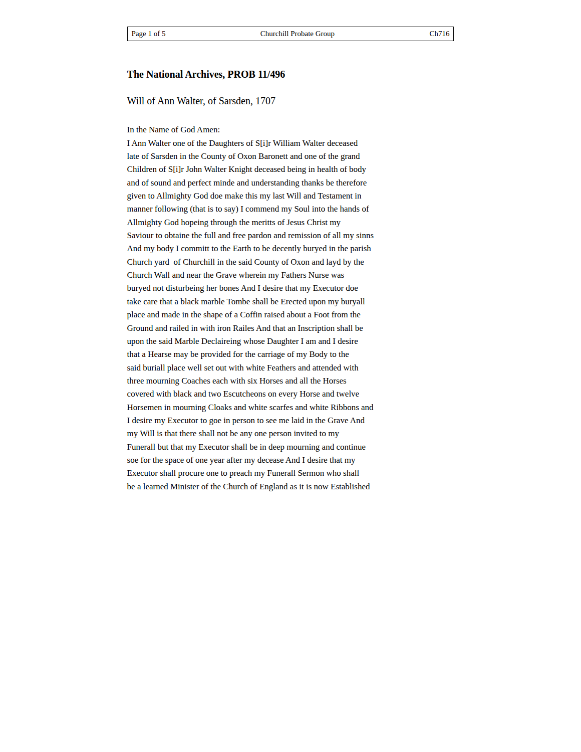Page 1 of 5 Churchill Probate Group Ch716
The National Archives, PROB 11/496
Will of Ann Walter, of Sarsden, 1707
In the Name of God Amen: I Ann Walter one of the Daughters of S[i]r William Walter deceased late of Sarsden in the County of Oxon Baronett and one of the grand Children of S[i]r John Walter Knight deceased being in health of body and of sound and perfect minde and understanding thanks be therefore given to Allmighty God doe make this my last Will and Testament in manner following (that is to say) I commend my Soul into the hands of Allmighty God hopeing through the meritts of Jesus Christ my Saviour to obtaine the full and free pardon and remission of all my sinns And my body I committ to the Earth to be decently buryed in the parish Church yard of Churchill in the said County of Oxon and layd by the Church Wall and near the Grave wherein my Fathers Nurse was buryed not disturbeing her bones And I desire that my Executor doe take care that a black marble Tombe shall be Erected upon my buryall place and made in the shape of a Coffin raised about a Foot from the Ground and railed in with iron Railes And that an Inscription shall be upon the said Marble Declaireing whose Daughter I am and I desire that a Hearse may be provided for the carriage of my Body to the said buriall place well set out with white Feathers and attended with three mourning Coaches each with six Horses and all the Horses covered with black and two Escutcheons on every Horse and twelve Horsemen in mourning Cloaks and white scarfes and white Ribbons and I desire my Executor to goe in person to see me laid in the Grave And my Will is that there shall not be any one person invited to my Funerall but that my Executor shall be in deep mourning and continue soe for the space of one year after my decease And I desire that my Executor shall procure one to preach my Funerall Sermon who shall be a learned Minister of the Church of England as it is now Established